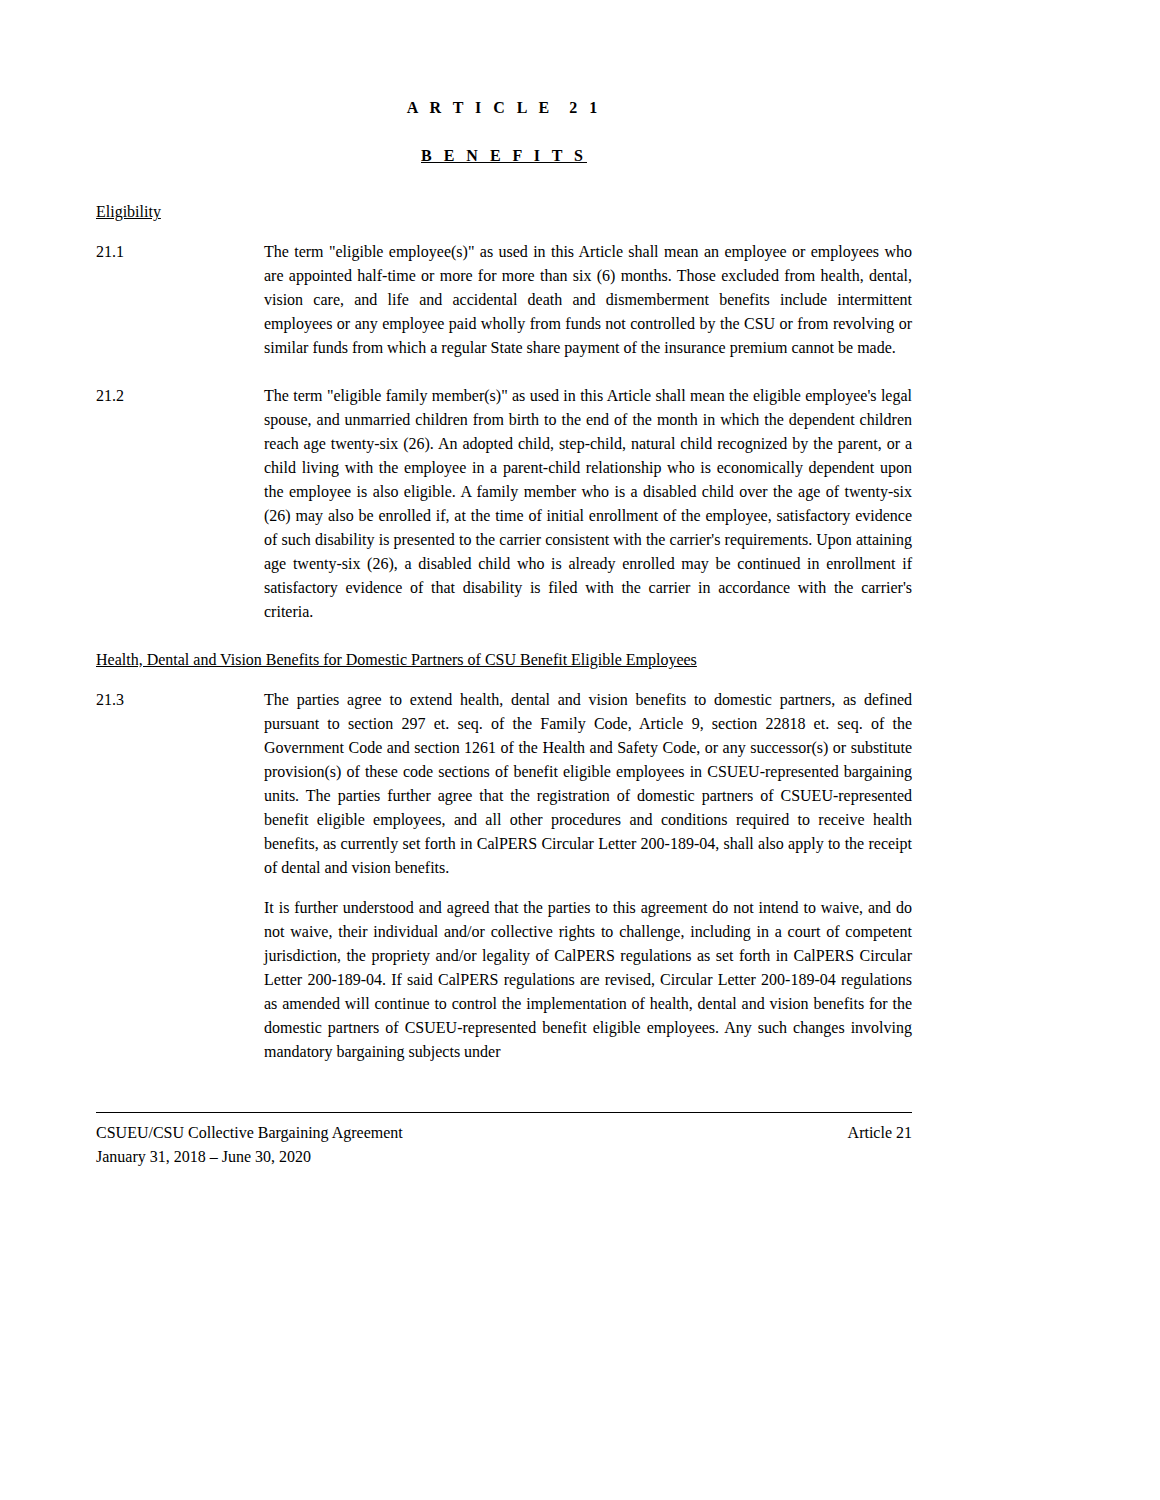A R T I C L E 2 1
B E N E F I T S
Eligibility
21.1
The term "eligible employee(s)" as used in this Article shall mean an employee or employees who are appointed half-time or more for more than six (6) months. Those excluded from health, dental, vision care, and life and accidental death and dismemberment benefits include intermittent employees or any employee paid wholly from funds not controlled by the CSU or from revolving or similar funds from which a regular State share payment of the insurance premium cannot be made.
21.2
The term "eligible family member(s)" as used in this Article shall mean the eligible employee's legal spouse, and unmarried children from birth to the end of the month in which the dependent children reach age twenty-six (26). An adopted child, step-child, natural child recognized by the parent, or a child living with the employee in a parent-child relationship who is economically dependent upon the employee is also eligible. A family member who is a disabled child over the age of twenty-six (26) may also be enrolled if, at the time of initial enrollment of the employee, satisfactory evidence of such disability is presented to the carrier consistent with the carrier's requirements. Upon attaining age twenty-six (26), a disabled child who is already enrolled may be continued in enrollment if satisfactory evidence of that disability is filed with the carrier in accordance with the carrier's criteria.
Health, Dental and Vision Benefits for Domestic Partners of CSU Benefit Eligible Employees
21.3
The parties agree to extend health, dental and vision benefits to domestic partners, as defined pursuant to section 297 et. seq. of the Family Code, Article 9, section 22818 et. seq. of the Government Code and section 1261 of the Health and Safety Code, or any successor(s) or substitute provision(s) of these code sections of benefit eligible employees in CSUEU-represented bargaining units. The parties further agree that the registration of domestic partners of CSUEU-represented benefit eligible employees, and all other procedures and conditions required to receive health benefits, as currently set forth in CalPERS Circular Letter 200-189-04, shall also apply to the receipt of dental and vision benefits.
It is further understood and agreed that the parties to this agreement do not intend to waive, and do not waive, their individual and/or collective rights to challenge, including in a court of competent jurisdiction, the propriety and/or legality of CalPERS regulations as set forth in CalPERS Circular Letter 200-189-04. If said CalPERS regulations are revised, Circular Letter 200-189-04 regulations as amended will continue to control the implementation of health, dental and vision benefits for the domestic partners of CSUEU-represented benefit eligible employees. Any such changes involving mandatory bargaining subjects under
CSUEU/CSU Collective Bargaining Agreement
January 31, 2018 – June 30, 2020
Article 21